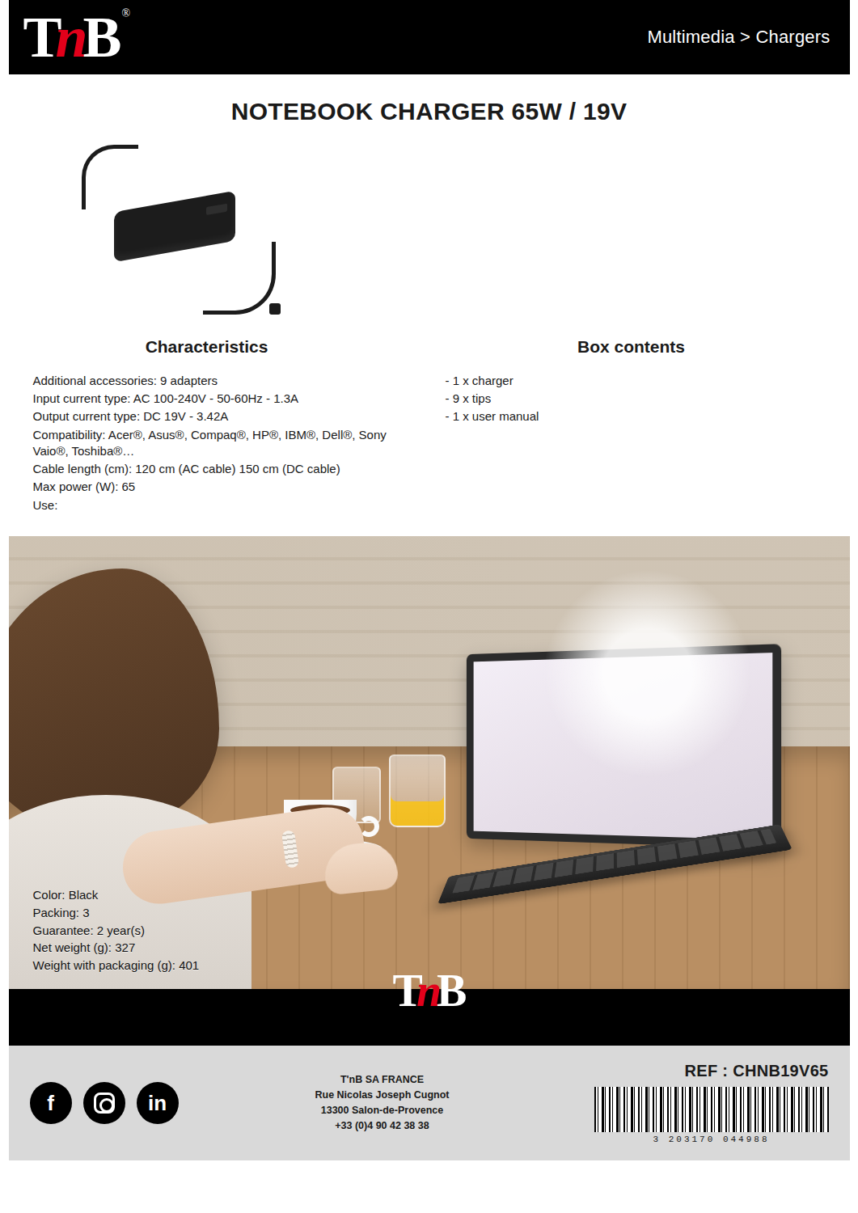TnB®
Multimedia > Chargers
NOTEBOOK CHARGER 65W / 19V
Characteristics
Additional accessories: 9 adapters
Input current type: AC 100-240V - 50-60Hz - 1.3A
Output current type: DC 19V - 3.42A
Compatibility: Acer®, Asus®, Compaq®, HP®, IBM®, Dell®, Sony Vaio®, Toshiba®…
Cable length (cm): 120 cm (AC cable) 150 cm (DC cable)
Max power (W): 65
Use:
Box contents
- 1 x charger
- 9 x tips
- 1 x user manual
Color: Black
Packing: 3
Guarantee: 2 year(s)
Net weight (g): 327
Weight with packaging (g): 401
TnB
f Instagram in
T'nB SA FRANCE
Rue Nicolas Joseph Cugnot
13300 Salon-de-Provence
+33 (0)4 90 42 38 38
REF : CHNB19V65
3 203170 044988